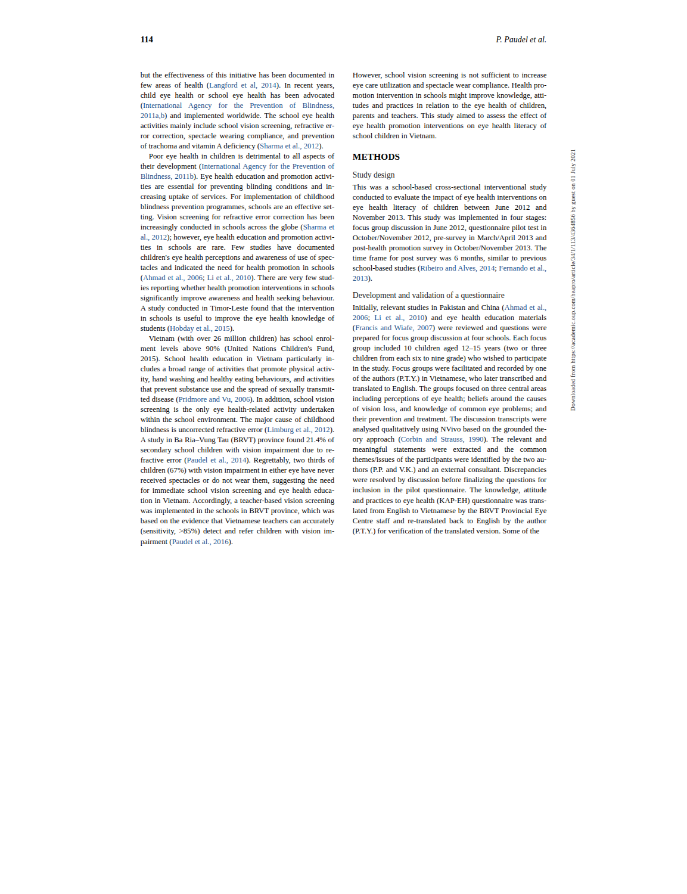114 P. Paudel et al.
Downloaded from https://academic.oup.com/heapro/article/34/1/113/4364856 by guest on 01 July 2021
but the effectiveness of this initiative has been documented in few areas of health (Langford et al, 2014). In recent years, child eye health or school eye health has been advocated (International Agency for the Prevention of Blindness, 2011a,b) and implemented worldwide. The school eye health activities mainly include school vision screening, refractive error correction, spectacle wearing compliance, and prevention of trachoma and vitamin A deficiency (Sharma et al., 2012).
Poor eye health in children is detrimental to all aspects of their development (International Agency for the Prevention of Blindness, 2011b). Eye health education and promotion activities are essential for preventing blinding conditions and increasing uptake of services. For implementation of childhood blindness prevention programmes, schools are an effective setting. Vision screening for refractive error correction has been increasingly conducted in schools across the globe (Sharma et al., 2012); however, eye health education and promotion activities in schools are rare. Few studies have documented children's eye health perceptions and awareness of use of spectacles and indicated the need for health promotion in schools (Ahmad et al., 2006; Li et al., 2010). There are very few studies reporting whether health promotion interventions in schools significantly improve awareness and health seeking behaviour. A study conducted in Timor-Leste found that the intervention in schools is useful to improve the eye health knowledge of students (Hobday et al., 2015).
Vietnam (with over 26 million children) has school enrolment levels above 90% (United Nations Children's Fund, 2015). School health education in Vietnam particularly includes a broad range of activities that promote physical activity, hand washing and healthy eating behaviours, and activities that prevent substance use and the spread of sexually transmitted disease (Pridmore and Vu, 2006). In addition, school vision screening is the only eye health-related activity undertaken within the school environment. The major cause of childhood blindness is uncorrected refractive error (Limburg et al., 2012). A study in Ba Ria–Vung Tau (BRVT) province found 21.4% of secondary school children with vision impairment due to refractive error (Paudel et al., 2014). Regrettably, two thirds of children (67%) with vision impairment in either eye have never received spectacles or do not wear them, suggesting the need for immediate school vision screening and eye health education in Vietnam. Accordingly, a teacher-based vision screening was implemented in the schools in BRVT province, which was based on the evidence that Vietnamese teachers can accurately (sensitivity, >85%) detect and refer children with vision impairment (Paudel et al., 2016).
However, school vision screening is not sufficient to increase eye care utilization and spectacle wear compliance. Health promotion intervention in schools might improve knowledge, attitudes and practices in relation to the eye health of children, parents and teachers. This study aimed to assess the effect of eye health promotion interventions on eye health literacy of school children in Vietnam.
METHODS
Study design
This was a school-based cross-sectional interventional study conducted to evaluate the impact of eye health interventions on eye health literacy of children between June 2012 and November 2013. This study was implemented in four stages: focus group discussion in June 2012, questionnaire pilot test in October/November 2012, pre-survey in March/April 2013 and post-health promotion survey in October/November 2013. The time frame for post survey was 6 months, similar to previous school-based studies (Ribeiro and Alves, 2014; Fernando et al., 2013).
Development and validation of a questionnaire
Initially, relevant studies in Pakistan and China (Ahmad et al., 2006; Li et al., 2010) and eye health education materials (Francis and Wiafe, 2007) were reviewed and questions were prepared for focus group discussion at four schools. Each focus group included 10 children aged 12–15 years (two or three children from each six to nine grade) who wished to participate in the study. Focus groups were facilitated and recorded by one of the authors (P.T.Y.) in Vietnamese, who later transcribed and translated to English. The groups focused on three central areas including perceptions of eye health; beliefs around the causes of vision loss, and knowledge of common eye problems; and their prevention and treatment. The discussion transcripts were analysed qualitatively using NVivo based on the grounded theory approach (Corbin and Strauss, 1990). The relevant and meaningful statements were extracted and the common themes/issues of the participants were identified by the two authors (P.P. and V.K.) and an external consultant. Discrepancies were resolved by discussion before finalizing the questions for inclusion in the pilot questionnaire. The knowledge, attitude and practices to eye health (KAP-EH) questionnaire was translated from English to Vietnamese by the BRVT Provincial Eye Centre staff and re-translated back to English by the author (P.T.Y.) for verification of the translated version. Some of the